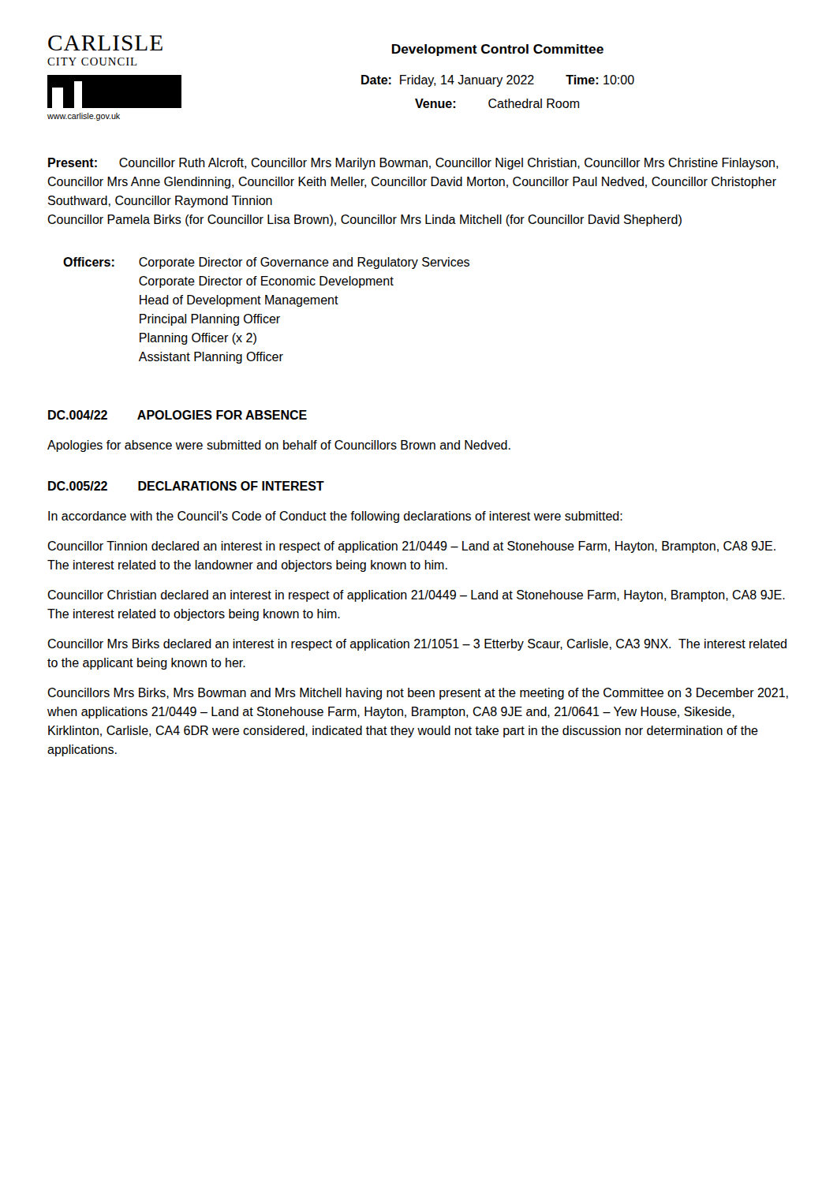CARLISLE
CITY COUNCIL
www.carlisle.gov.uk
Development Control Committee
Date: Friday, 14 January 2022 Time: 10:00
Venue: Cathedral Room
Present: Councillor Ruth Alcroft, Councillor Mrs Marilyn Bowman, Councillor Nigel Christian, Councillor Mrs Christine Finlayson, Councillor Mrs Anne Glendinning, Councillor Keith Meller, Councillor David Morton, Councillor Paul Nedved, Councillor Christopher Southward, Councillor Raymond Tinnion
Councillor Pamela Birks (for Councillor Lisa Brown), Councillor Mrs Linda Mitchell (for Councillor David Shepherd)
Officers:
Corporate Director of Governance and Regulatory Services
Corporate Director of Economic Development
Head of Development Management
Principal Planning Officer
Planning Officer (x 2)
Assistant Planning Officer
DC.004/22 APOLOGIES FOR ABSENCE
Apologies for absence were submitted on behalf of Councillors Brown and Nedved.
DC.005/22 DECLARATIONS OF INTEREST
In accordance with the Council's Code of Conduct the following declarations of interest were submitted:
Councillor Tinnion declared an interest in respect of application 21/0449 – Land at Stonehouse Farm, Hayton, Brampton, CA8 9JE. The interest related to the landowner and objectors being known to him.
Councillor Christian declared an interest in respect of application 21/0449 – Land at Stonehouse Farm, Hayton, Brampton, CA8 9JE. The interest related to objectors being known to him.
Councillor Mrs Birks declared an interest in respect of application 21/1051 – 3 Etterby Scaur, Carlisle, CA3 9NX. The interest related to the applicant being known to her.
Councillors Mrs Birks, Mrs Bowman and Mrs Mitchell having not been present at the meeting of the Committee on 3 December 2021, when applications 21/0449 – Land at Stonehouse Farm, Hayton, Brampton, CA8 9JE and, 21/0641 – Yew House, Sikeside, Kirklinton, Carlisle, CA4 6DR were considered, indicated that they would not take part in the discussion nor determination of the applications.